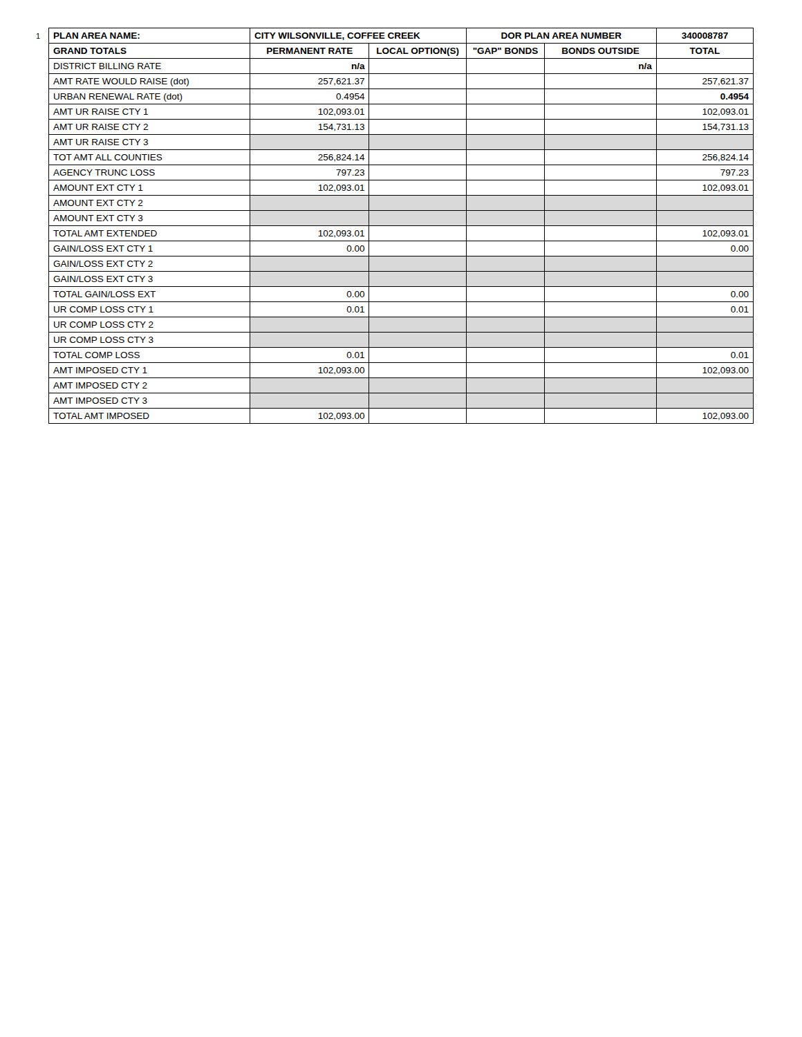1
| PLAN AREA NAME: | CITY WILSONVILLE, COFFEE CREEK | DOR PLAN AREA NUMBER | 340008787 |
| GRAND TOTALS | PERMANENT RATE | LOCAL OPTION(S) | "GAP" BONDS | BONDS OUTSIDE | TOTAL |
| DISTRICT BILLING RATE | n/a | | | n/a | |
| AMT RATE WOULD RAISE (dot) | 257,621.37 | | | | 257,621.37 |
| URBAN RENEWAL RATE (dot) | 0.4954 | | | | 0.4954 |
| AMT UR RAISE CTY 1 | 102,093.01 | | | | 102,093.01 |
| AMT UR RAISE CTY 2 | 154,731.13 | | | | 154,731.13 |
| AMT UR RAISE CTY 3 | | | | | |
| TOT AMT ALL COUNTIES | 256,824.14 | | | | 256,824.14 |
| AGENCY TRUNC LOSS | 797.23 | | | | 797.23 |
| AMOUNT EXT CTY 1 | 102,093.01 | | | | 102,093.01 |
| AMOUNT EXT CTY 2 | | | | | |
| AMOUNT EXT CTY 3 | | | | | |
| TOTAL AMT EXTENDED | 102,093.01 | | | | 102,093.01 |
| GAIN/LOSS EXT CTY 1 | 0.00 | | | | 0.00 |
| GAIN/LOSS EXT CTY 2 | | | | | |
| GAIN/LOSS EXT CTY 3 | | | | | |
| TOTAL GAIN/LOSS EXT | 0.00 | | | | 0.00 |
| UR COMP LOSS CTY 1 | 0.01 | | | | 0.01 |
| UR COMP LOSS CTY 2 | | | | | |
| UR COMP LOSS CTY 3 | | | | | |
| TOTAL COMP LOSS | 0.01 | | | | 0.01 |
| AMT IMPOSED CTY 1 | 102,093.00 | | | | 102,093.00 |
| AMT IMPOSED CTY 2 | | | | | |
| AMT IMPOSED CTY 3 | | | | | |
| TOTAL AMT IMPOSED | 102,093.00 | | | | 102,093.00 |